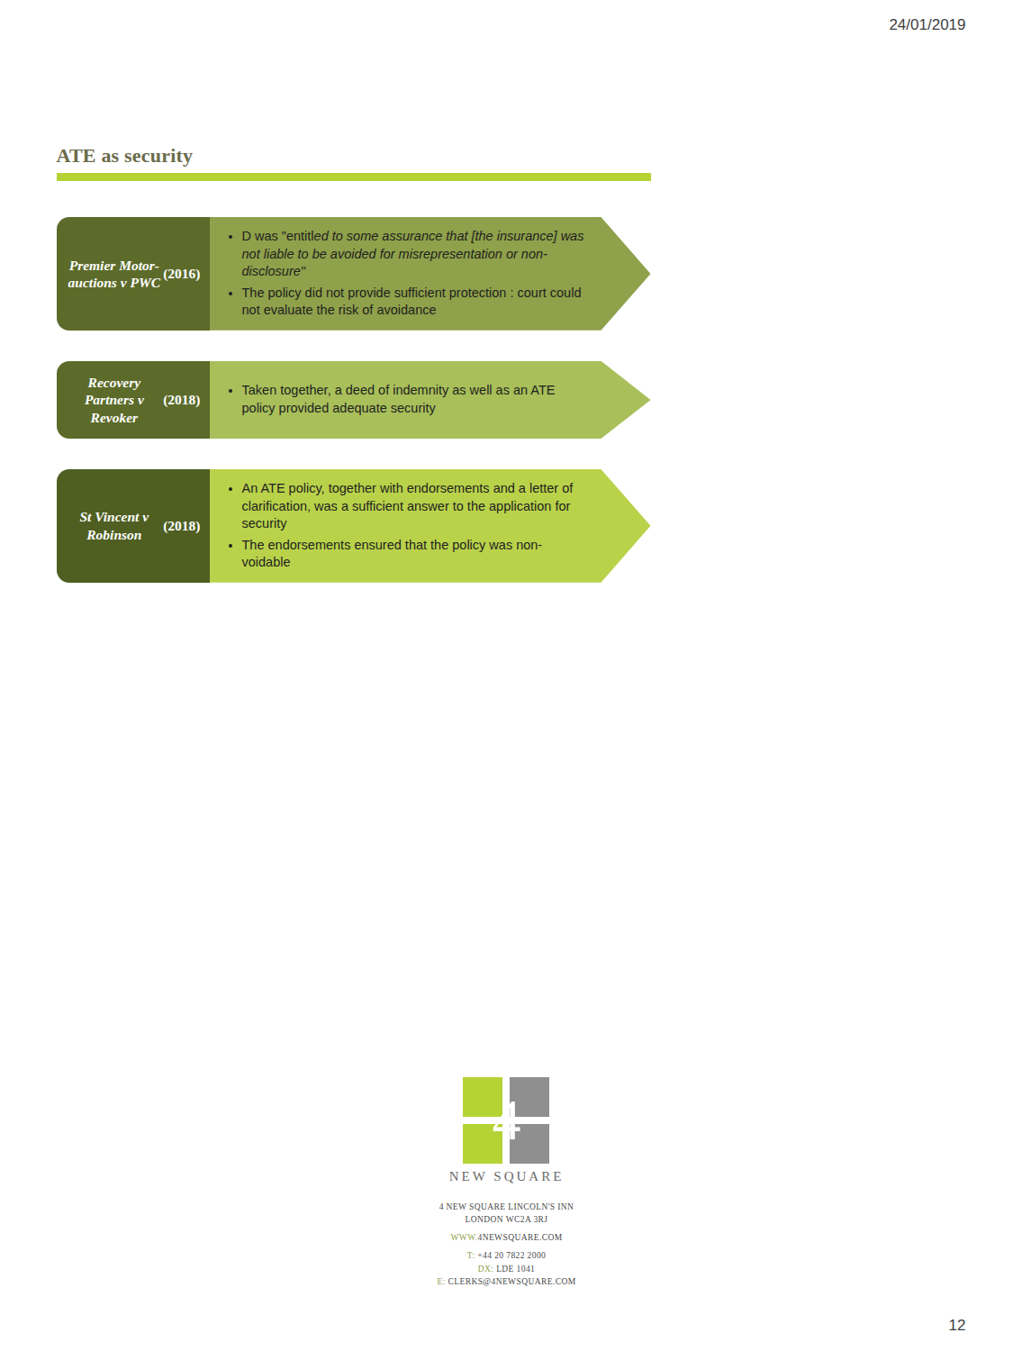24/01/2019
ATE as security
Premier Motor-auctions v PWC (2016)
D was "entitled to some assurance that [the insurance] was not liable to be avoided for misrepresentation or non-disclosure"
The policy did not provide sufficient protection : court could not evaluate the risk of avoidance
Recovery Partners v Revoker (2018)
Taken together, a deed of indemnity as well as an ATE policy provided adequate security
St Vincent v Robinson (2018)
An ATE policy, together with endorsements and a letter of clarification, was a sufficient answer to the application for security
The endorsements ensured that the policy was non-voidable
4
NEW SQUARE
4 NEW SQUARE LINCOLN'S INN
LONDON WC2A 3RJ
WWW. 4NEWSQUARE.COM
T: +44 20 7822 2000
DX: LDE 1041
E: CLERKS@4NEWSQUARE.COM
12